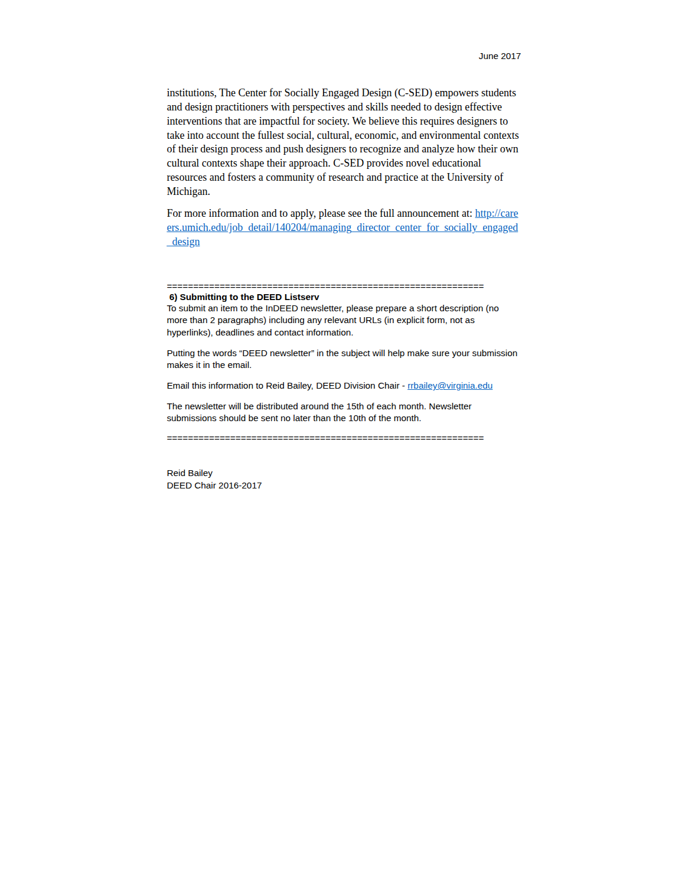June 2017
institutions, The Center for Socially Engaged Design (C-SED) empowers students and design practitioners with perspectives and skills needed to design effective interventions that are impactful for society. We believe this requires designers to take into account the fullest social, cultural, economic, and environmental contexts of their design process and push designers to recognize and analyze how their own cultural contexts shape their approach. C-SED provides novel educational resources and fosters a community of research and practice at the University of Michigan.
For more information and to apply, please see the full announcement at: http://careers.umich.edu/job_detail/140204/managing_director_center_for_socially_engaged_design
============================================================
6) Submitting to the DEED Listserv
To submit an item to the InDEED newsletter, please prepare a short description (no more than 2 paragraphs) including any relevant URLs (in explicit form, not as hyperlinks), deadlines and contact information.
Putting the words “DEED newsletter” in the subject will help make sure your submission makes it in the email.
Email this information to Reid Bailey, DEED Division Chair - rrbailey@virginia.edu
The newsletter will be distributed around the 15th of each month. Newsletter submissions should be sent no later than the 10th of the month.
============================================================
Reid Bailey
DEED Chair 2016-2017